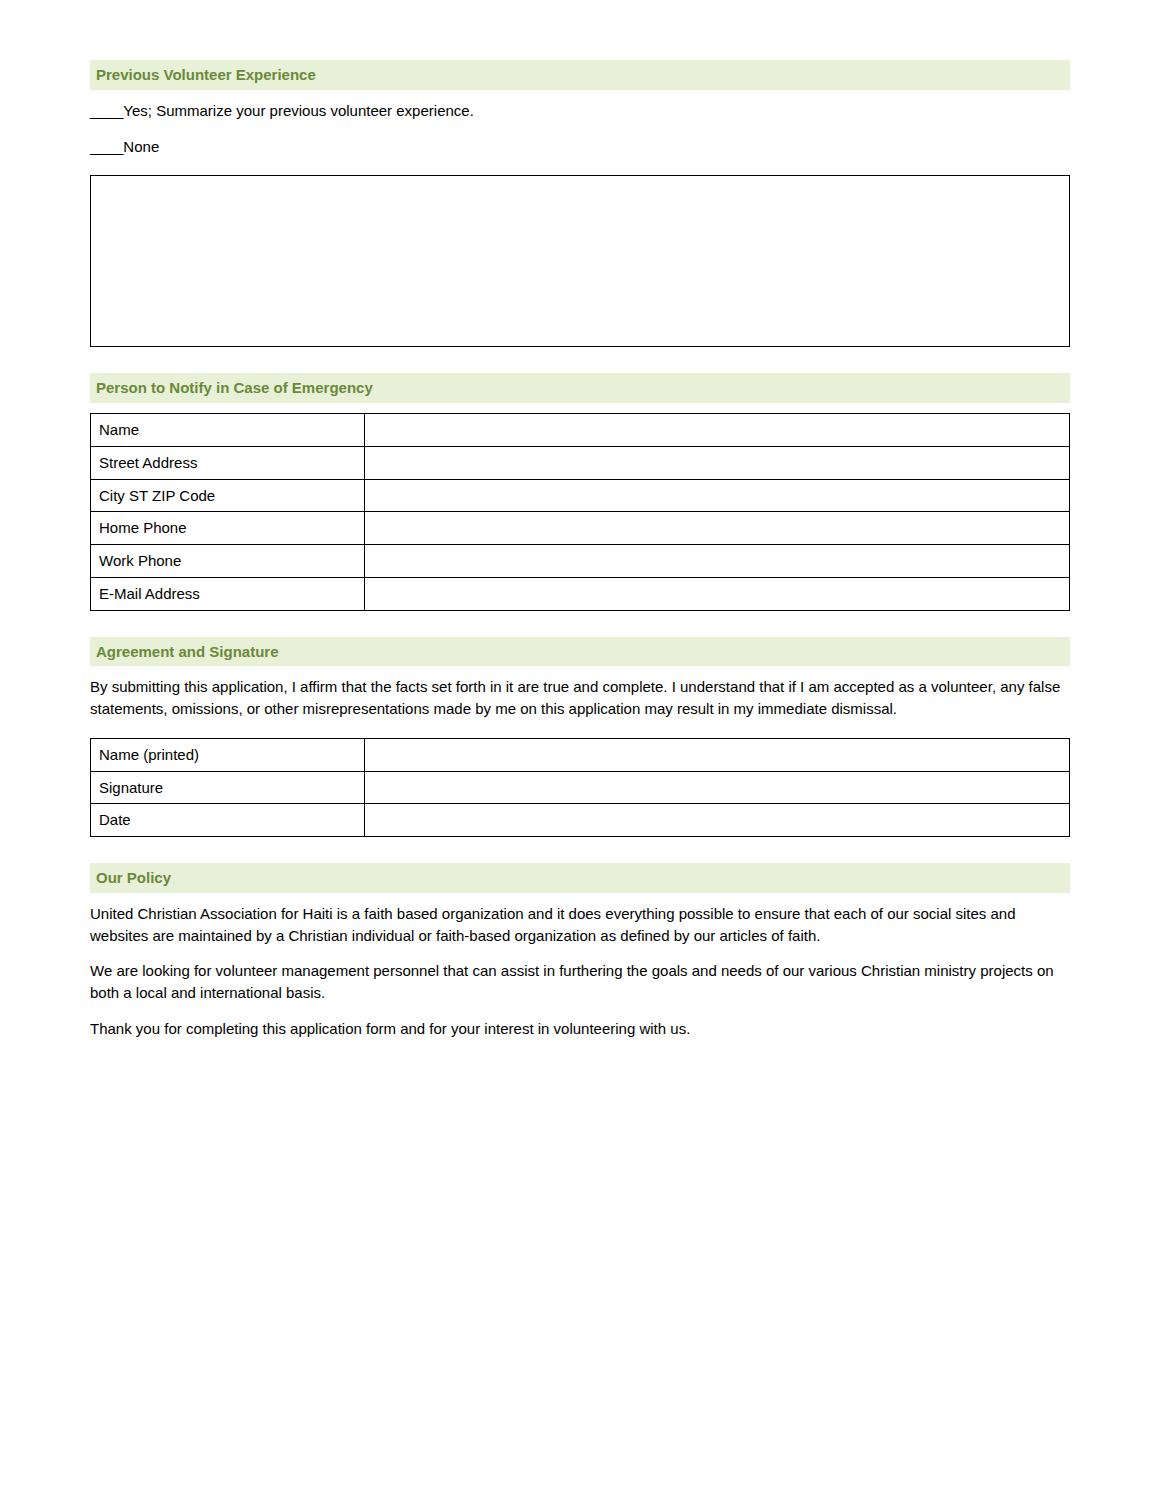Previous Volunteer Experience
____Yes; Summarize your previous volunteer experience.
____None
Person to Notify in Case of Emergency
| Name | |
| Street Address | |
| City ST ZIP Code | |
| Home Phone | |
| Work Phone | |
| E-Mail Address | |
Agreement and Signature
By submitting this application, I affirm that the facts set forth in it are true and complete. I understand that if I am accepted as a volunteer, any false statements, omissions, or other misrepresentations made by me on this application may result in my immediate dismissal.
| Name (printed) | |
| Signature | |
| Date | |
Our Policy
United Christian Association for Haiti is a faith based organization and it does everything possible to ensure that each of our social sites and websites are maintained by a Christian individual or faith-based organization as defined by our articles of faith.
We are looking for volunteer management personnel that can assist in furthering the goals and needs of our various Christian ministry projects on both a local and international basis.
Thank you for completing this application form and for your interest in volunteering with us.